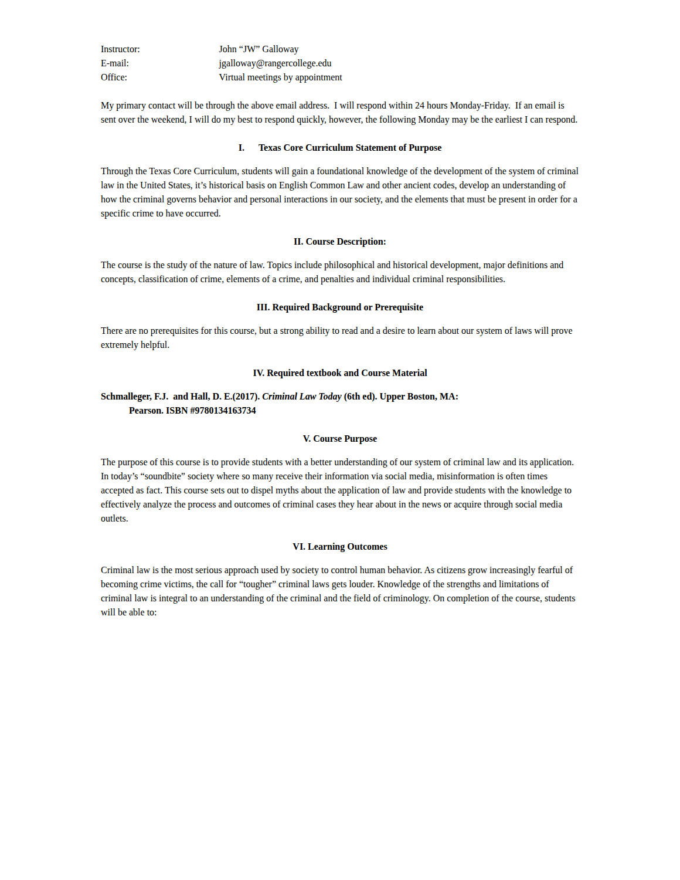| Instructor: | John “JW” Galloway |
| E-mail: | jgalloway@rangercollege.edu |
| Office: | Virtual meetings by appointment |
My primary contact will be through the above email address. I will respond within 24 hours Monday-Friday. If an email is sent over the weekend, I will do my best to respond quickly, however, the following Monday may be the earliest I can respond.
I. Texas Core Curriculum Statement of Purpose
Through the Texas Core Curriculum, students will gain a foundational knowledge of the development of the system of criminal law in the United States, it’s historical basis on English Common Law and other ancient codes, develop an understanding of how the criminal governs behavior and personal interactions in our society, and the elements that must be present in order for a specific crime to have occurred.
II. Course Description:
The course is the study of the nature of law. Topics include philosophical and historical development, major definitions and concepts, classification of crime, elements of a crime, and penalties and individual criminal responsibilities.
III. Required Background or Prerequisite
There are no prerequisites for this course, but a strong ability to read and a desire to learn about our system of laws will prove extremely helpful.
IV. Required textbook and Course Material
Schmalleger, F.J. and Hall, D. E.(2017). Criminal Law Today (6th ed). Upper Boston, MA:Pearson. ISBN #9780134163734
V. Course Purpose
The purpose of this course is to provide students with a better understanding of our system of criminal law and its application. In today’s “soundbite” society where so many receive their information via social media, misinformation is often times accepted as fact. This course sets out to dispel myths about the application of law and provide students with the knowledge to effectively analyze the process and outcomes of criminal cases they hear about in the news or acquire through social media outlets.
VI. Learning Outcomes
Criminal law is the most serious approach used by society to control human behavior. As citizens grow increasingly fearful of becoming crime victims, the call for “tougher” criminal laws gets louder. Knowledge of the strengths and limitations of criminal law is integral to an understanding of the criminal and the field of criminology. On completion of the course, students will be able to: